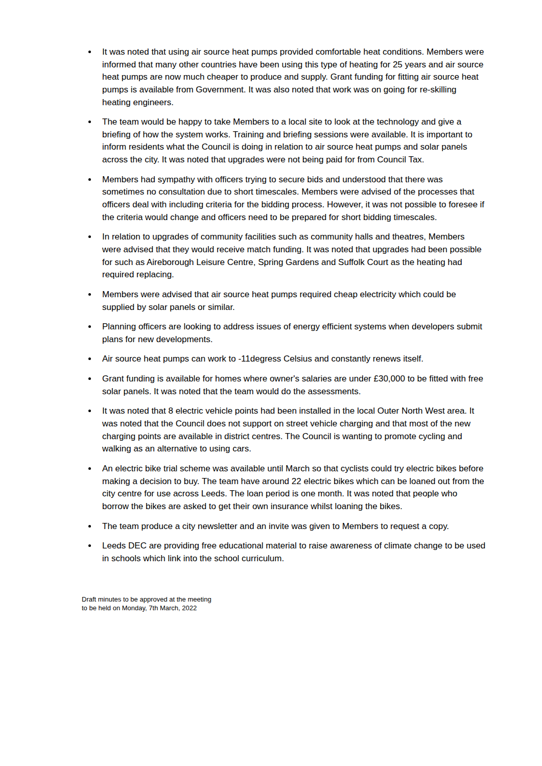It was noted that using air source heat pumps provided comfortable heat conditions. Members were informed that many other countries have been using this type of heating for 25 years and air source heat pumps are now much cheaper to produce and supply. Grant funding for fitting air source heat pumps is available from Government. It was also noted that work was on going for re-skilling heating engineers.
The team would be happy to take Members to a local site to look at the technology and give a briefing of how the system works. Training and briefing sessions were available. It is important to inform residents what the Council is doing in relation to air source heat pumps and solar panels across the city. It was noted that upgrades were not being paid for from Council Tax.
Members had sympathy with officers trying to secure bids and understood that there was sometimes no consultation due to short timescales. Members were advised of the processes that officers deal with including criteria for the bidding process. However, it was not possible to foresee if the criteria would change and officers need to be prepared for short bidding timescales.
In relation to upgrades of community facilities such as community halls and theatres, Members were advised that they would receive match funding. It was noted that upgrades had been possible for such as Aireborough Leisure Centre, Spring Gardens and Suffolk Court as the heating had required replacing.
Members were advised that air source heat pumps required cheap electricity which could be supplied by solar panels or similar.
Planning officers are looking to address issues of energy efficient systems when developers submit plans for new developments.
Air source heat pumps can work to -11degress Celsius and constantly renews itself.
Grant funding is available for homes where owner's salaries are under £30,000 to be fitted with free solar panels. It was noted that the team would do the assessments.
It was noted that 8 electric vehicle points had been installed in the local Outer North West area. It was noted that the Council does not support on street vehicle charging and that most of the new charging points are available in district centres. The Council is wanting to promote cycling and walking as an alternative to using cars.
An electric bike trial scheme was available until March so that cyclists could try electric bikes before making a decision to buy. The team have around 22 electric bikes which can be loaned out from the city centre for use across Leeds. The loan period is one month. It was noted that people who borrow the bikes are asked to get their own insurance whilst loaning the bikes.
The team produce a city newsletter and an invite was given to Members to request a copy.
Leeds DEC are providing free educational material to raise awareness of climate change to be used in schools which link into the school curriculum.
Draft minutes to be approved at the meeting
to be held on Monday, 7th March, 2022